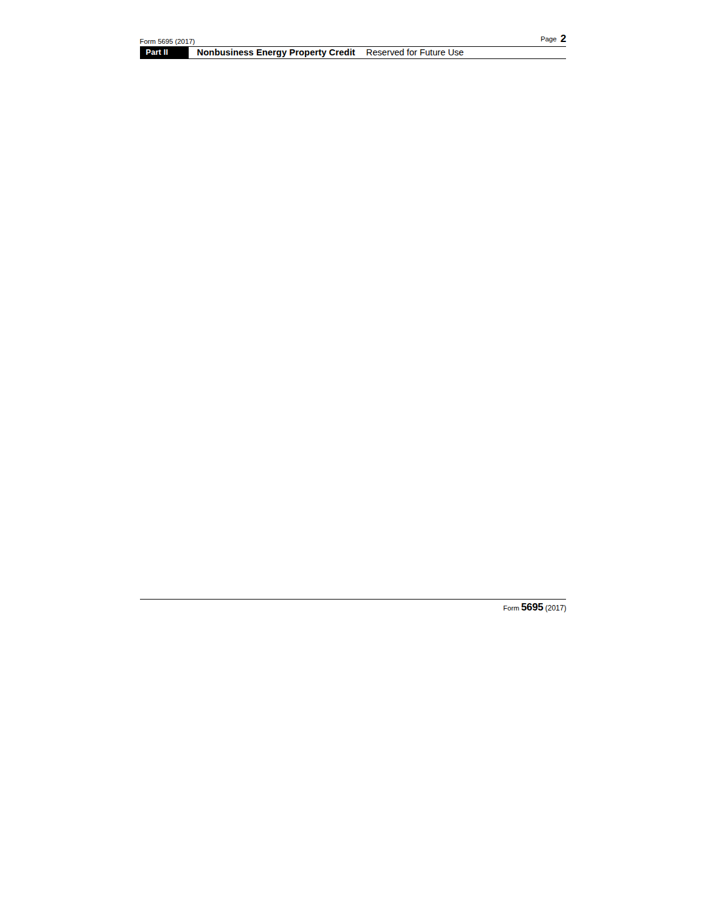Form 5695 (2017)
Page 2
Part II
Nonbusiness Energy Property Credit
Reserved for Future Use
Form 5695 (2017)